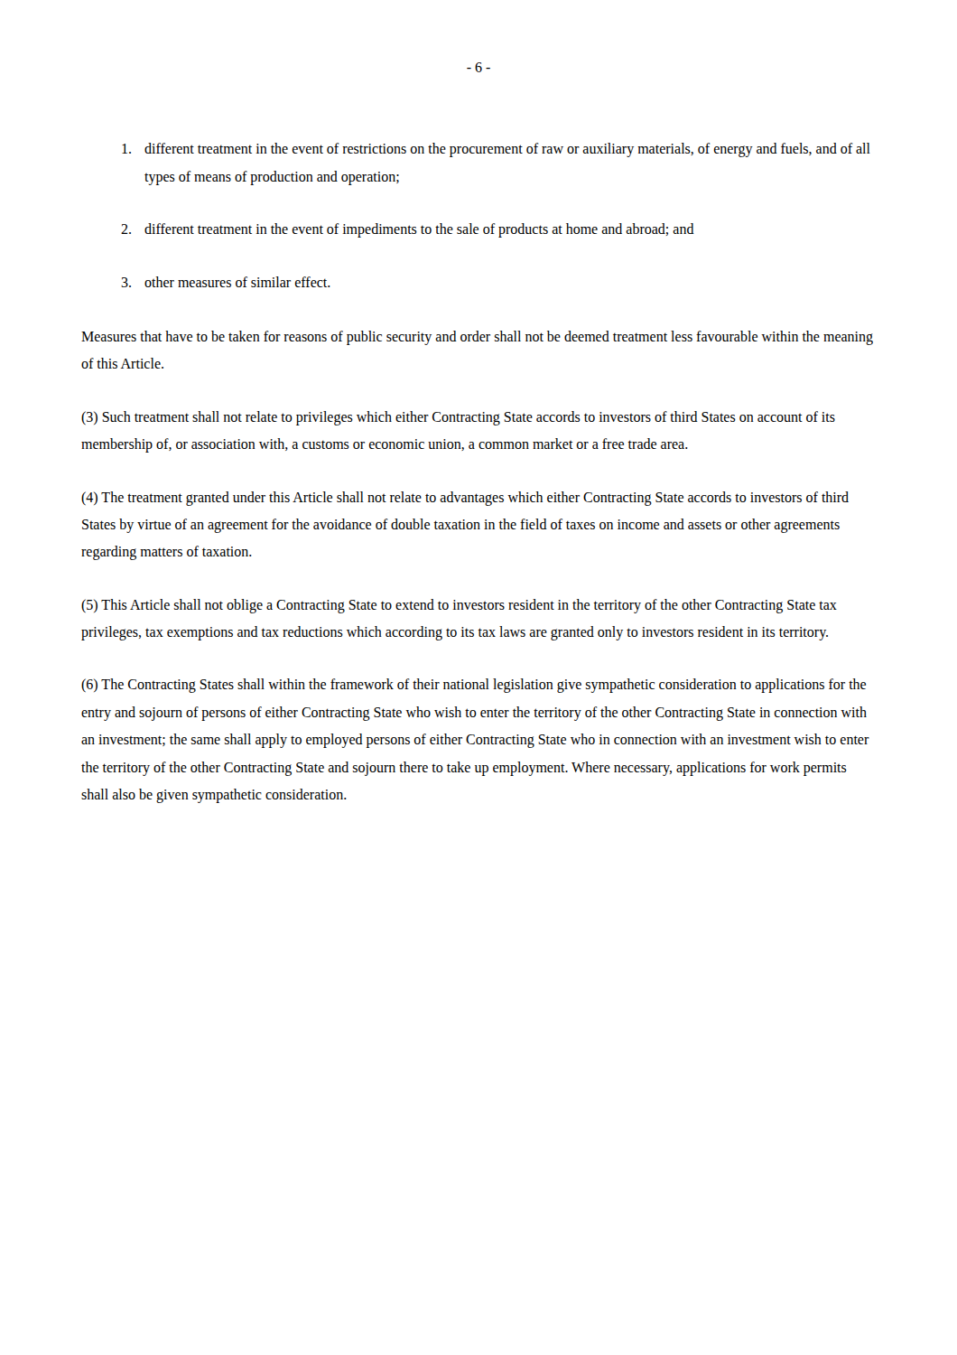- 6 -
different treatment in the event of restrictions on the procurement of raw or auxiliary materials, of energy and fuels, and of all types of means of production and operation;
different treatment in the event of impediments to the sale of products at home and abroad; and
other measures of similar effect.
Measures that have to be taken for reasons of public security and order shall not be deemed treatment less favourable within the meaning of this Article.
(3) Such treatment shall not relate to privileges which either Contracting State accords to investors of third States on account of its membership of, or association with, a customs or economic union, a common market or a free trade area.
(4) The treatment granted under this Article shall not relate to advantages which either Contracting State accords to investors of third States by virtue of an agreement for the avoidance of double taxation in the field of taxes on income and assets or other agreements regarding matters of taxation.
(5) This Article shall not oblige a Contracting State to extend to investors resident in the territory of the other Contracting State tax privileges, tax exemptions and tax reductions which according to its tax laws are granted only to investors resident in its territory.
(6) The Contracting States shall within the framework of their national legislation give sympathetic consideration to applications for the entry and sojourn of persons of either Contracting State who wish to enter the territory of the other Contracting State in connection with an investment; the same shall apply to employed persons of either Contracting State who in connection with an investment wish to enter the territory of the other Contracting State and sojourn there to take up employment. Where necessary, applications for work permits shall also be given sympathetic consideration.